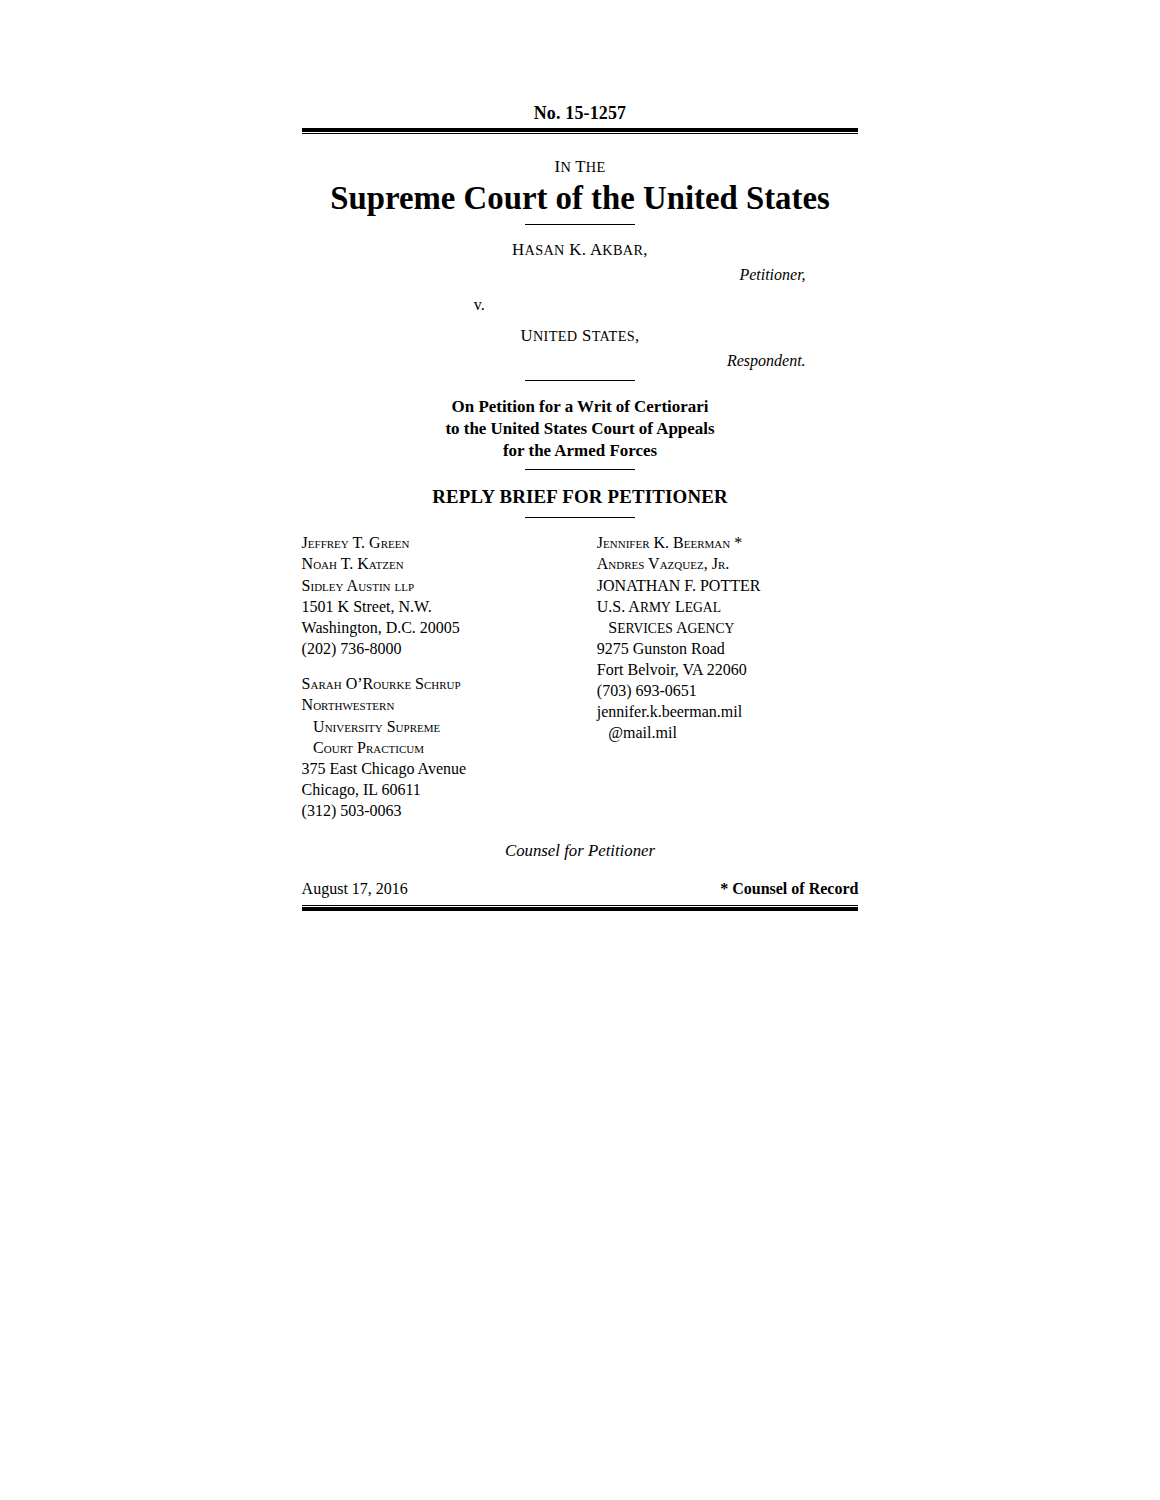No. 15-1257
IN THE
Supreme Court of the United States
HASAN K. AKBAR,
Petitioner,
v.
UNITED STATES,
Respondent.
On Petition for a Writ of Certiorari
to the United States Court of Appeals
for the Armed Forces
REPLY BRIEF FOR PETITIONER
Jeffrey T. Green
Noah T. Katzen
Sidley Austin llp
1501 K Street, N.W.
Washington, D.C. 20005
(202) 736-8000
Sarah O’Rourke Schrup
Northwestern
University Supreme
Court Practicum
375 East Chicago Avenue
Chicago, IL 60611
(312) 503-0063
Jennifer K. Beerman *
Andres Vazquez, Jr.
JONATHAN F. POTTER
U.S. ARMY LEGAL
SERVICES AGENCY
9275 Gunston Road
Fort Belvoir, VA 22060
(703) 693-0651
jennifer.k.beerman.mil
@mail.mil
Counsel for Petitioner
August 17, 2016
* Counsel of Record